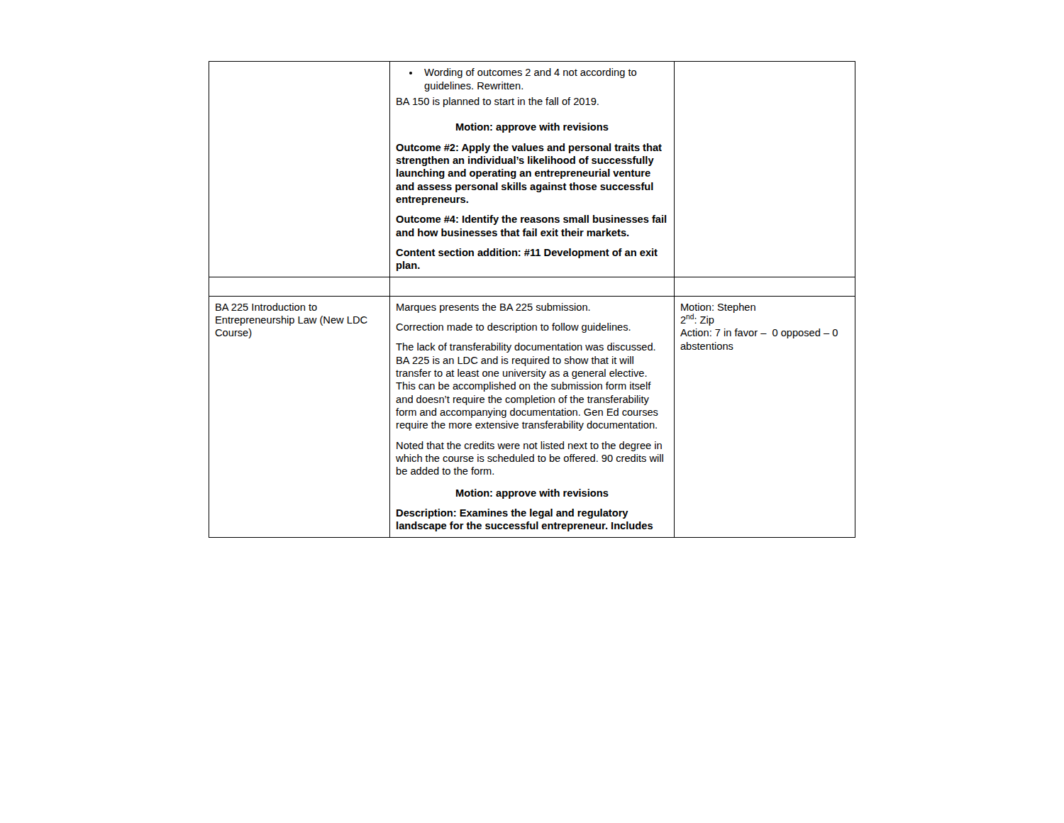| | Wording of outcomes 2 and 4 not according to guidelines. Rewritten. BA 150 is planned to start in the fall of 2019. Motion: approve with revisions Outcome #2: Apply the values and personal traits that strengthen an individual’s likelihood of successfully launching and operating an entrepreneurial venture and assess personal skills against those successful entrepreneurs. Outcome #4: Identify the reasons small businesses fail and how businesses that fail exit their markets. Content section addition: #11 Development of an exit plan. | |
| BA 225 Introduction to Entrepreneurship Law (New LDC Course) | Marques presents the BA 225 submission. Correction made to description to follow guidelines. The lack of transferability documentation was discussed. BA 225 is an LDC and is required to show that it will transfer to at least one university as a general elective. This can be accomplished on the submission form itself and doesn’t require the completion of the transferability form and accompanying documentation. Gen Ed courses require the more extensive transferability documentation. Noted that the credits were not listed next to the degree in which the course is scheduled to be offered. 90 credits will be added to the form. Motion: approve with revisions Description: Examines the legal and regulatory landscape for the successful entrepreneur. Includes | Motion: Stephen 2 nd : Zip Action: 7 in favor – 0 opposed – 0 abstentions |